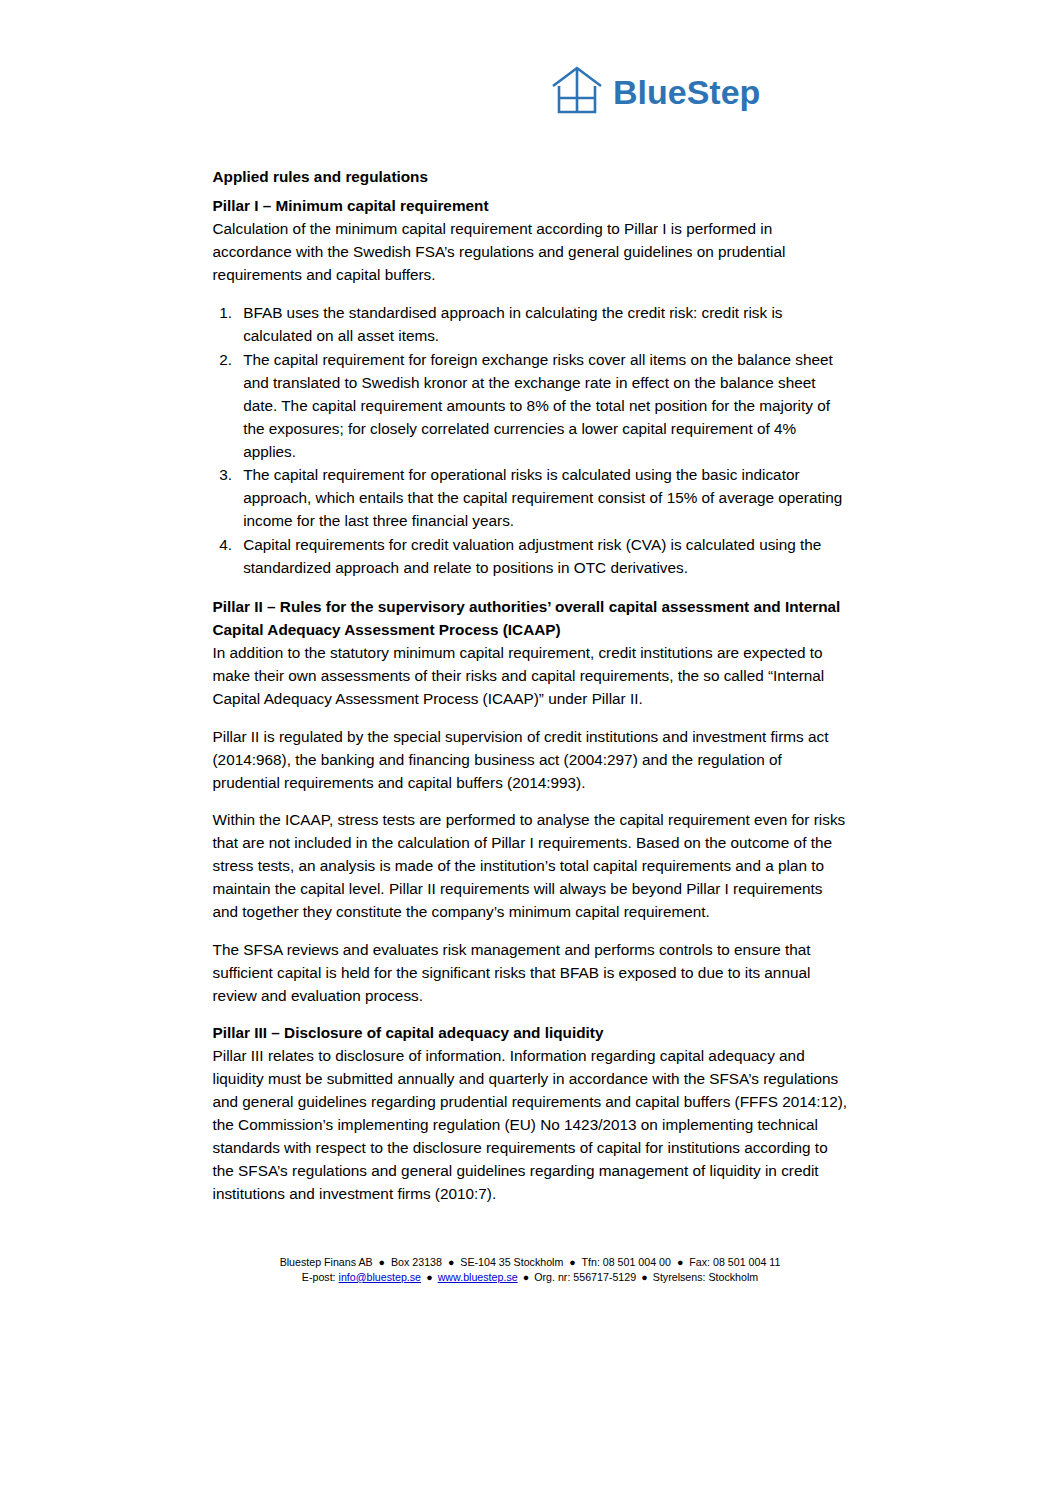BlueStep
Applied rules and regulations
Pillar I – Minimum capital requirement
Calculation of the minimum capital requirement according to Pillar I is performed in accordance with the Swedish FSA’s regulations and general guidelines on prudential requirements and capital buffers.
BFAB uses the standardised approach in calculating the credit risk: credit risk is calculated on all asset items.
The capital requirement for foreign exchange risks cover all items on the balance sheet and translated to Swedish kronor at the exchange rate in effect on the balance sheet date. The capital requirement amounts to 8% of the total net position for the majority of the exposures; for closely correlated currencies a lower capital requirement of 4% applies.
The capital requirement for operational risks is calculated using the basic indicator approach, which entails that the capital requirement consist of 15% of average operating income for the last three financial years.
Capital requirements for credit valuation adjustment risk (CVA) is calculated using the standardized approach and relate to positions in OTC derivatives.
Pillar II – Rules for the supervisory authorities’ overall capital assessment and Internal Capital Adequacy Assessment Process (ICAAP)
In addition to the statutory minimum capital requirement, credit institutions are expected to make their own assessments of their risks and capital requirements, the so called “Internal Capital Adequacy Assessment Process (ICAAP)” under Pillar II.
Pillar II is regulated by the special supervision of credit institutions and investment firms act (2014:968), the banking and financing business act (2004:297) and the regulation of prudential requirements and capital buffers (2014:993).
Within the ICAAP, stress tests are performed to analyse the capital requirement even for risks that are not included in the calculation of Pillar I requirements. Based on the outcome of the stress tests, an analysis is made of the institution’s total capital requirements and a plan to maintain the capital level. Pillar II requirements will always be beyond Pillar I requirements and together they constitute the company’s minimum capital requirement.
The SFSA reviews and evaluates risk management and performs controls to ensure that sufficient capital is held for the significant risks that BFAB is exposed to due to its annual review and evaluation process.
Pillar III – Disclosure of capital adequacy and liquidity
Pillar III relates to disclosure of information. Information regarding capital adequacy and liquidity must be submitted annually and quarterly in accordance with the SFSA’s regulations and general guidelines regarding prudential requirements and capital buffers (FFFS 2014:12), the Commission’s implementing regulation (EU) No 1423/2013 on implementing technical standards with respect to the disclosure requirements of capital for institutions according to the SFSA’s regulations and general guidelines regarding management of liquidity in credit institutions and investment firms (2010:7).
Bluestep Finans AB ● Box 23138 ● SE-104 35 Stockholm ● Tfn: 08 501 004 00 ● Fax: 08 501 004 11
E-post: info@bluestep.se ● www.bluestep.se ● Org. nr: 556717-5129 ● Styrelsens: Stockholm